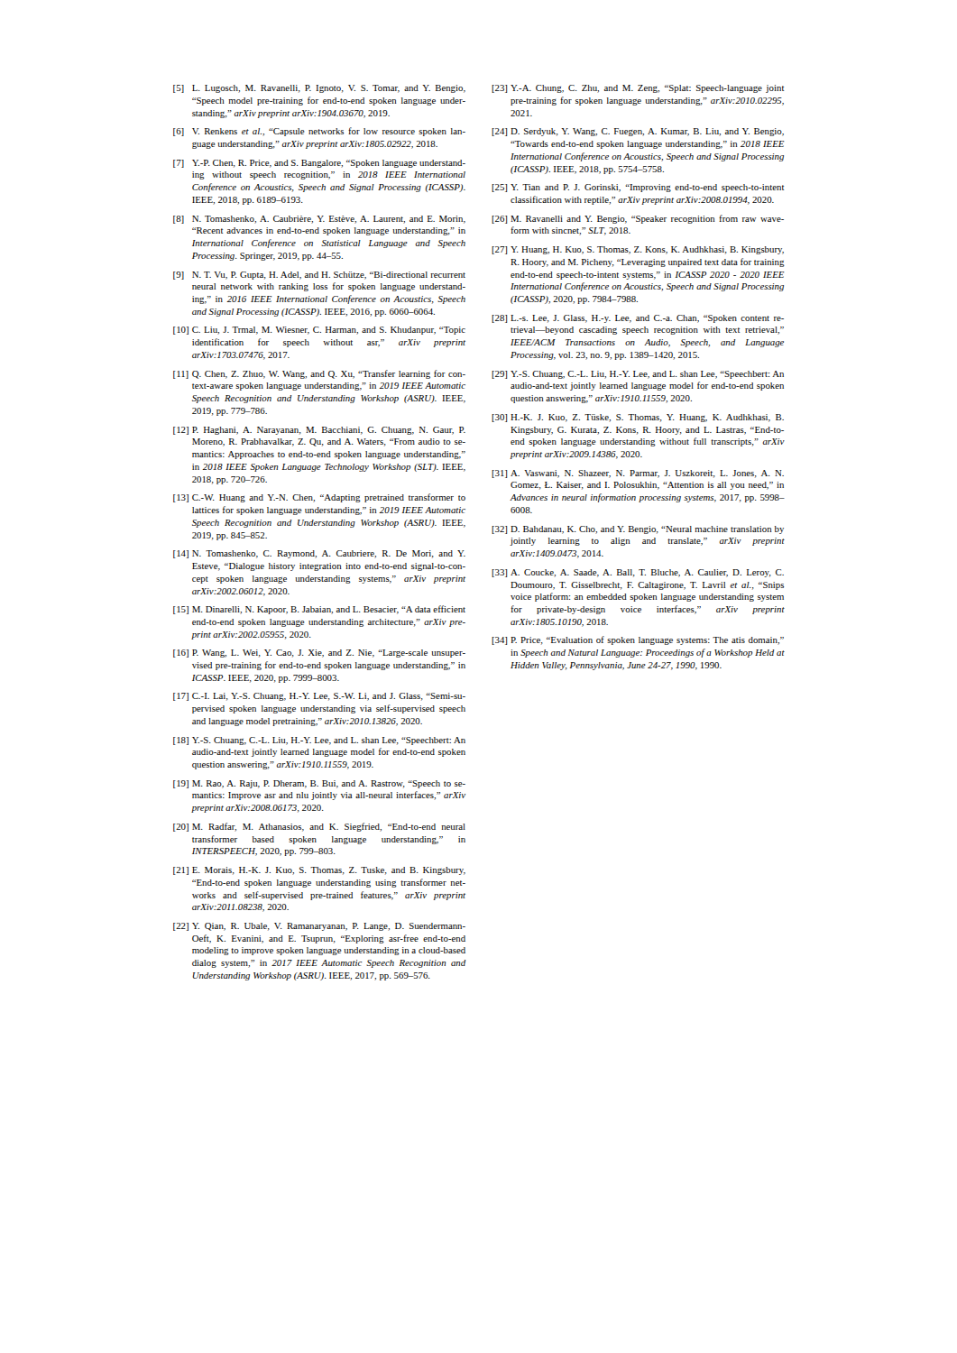[5] L. Lugosch, M. Ravanelli, P. Ignoto, V. S. Tomar, and Y. Bengio, “Speech model pre-training for end-to-end spoken language understanding,” arXiv preprint arXiv:1904.03670, 2019.
[6] V. Renkens et al., “Capsule networks for low resource spoken language understanding,” arXiv preprint arXiv:1805.02922, 2018.
[7] Y.-P. Chen, R. Price, and S. Bangalore, “Spoken language understanding without speech recognition,” in 2018 IEEE International Conference on Acoustics, Speech and Signal Processing (ICASSP). IEEE, 2018, pp. 6189–6193.
[8] N. Tomashenko, A. Caubrière, Y. Estève, A. Laurent, and E. Morin, “Recent advances in end-to-end spoken language understanding,” in International Conference on Statistical Language and Speech Processing. Springer, 2019, pp. 44–55.
[9] N. T. Vu, P. Gupta, H. Adel, and H. Schütze, “Bi-directional recurrent neural network with ranking loss for spoken language understanding,” in 2016 IEEE International Conference on Acoustics, Speech and Signal Processing (ICASSP). IEEE, 2016, pp. 6060–6064.
[10] C. Liu, J. Trmal, M. Wiesner, C. Harman, and S. Khudanpur, “Topic identification for speech without asr,” arXiv preprint arXiv:1703.07476, 2017.
[11] Q. Chen, Z. Zhuo, W. Wang, and Q. Xu, “Transfer learning for context-aware spoken language understanding,” in 2019 IEEE Automatic Speech Recognition and Understanding Workshop (ASRU). IEEE, 2019, pp. 779–786.
[12] P. Haghani, A. Narayanan, M. Bacchiani, G. Chuang, N. Gaur, P. Moreno, R. Prabhavalkar, Z. Qu, and A. Waters, “From audio to semantics: Approaches to end-to-end spoken language understanding,” in 2018 IEEE Spoken Language Technology Workshop (SLT). IEEE, 2018, pp. 720–726.
[13] C.-W. Huang and Y.-N. Chen, “Adapting pretrained transformer to lattices for spoken language understanding,” in 2019 IEEE Automatic Speech Recognition and Understanding Workshop (ASRU). IEEE, 2019, pp. 845–852.
[14] N. Tomashenko, C. Raymond, A. Caubriere, R. De Mori, and Y. Esteve, “Dialogue history integration into end-to-end signal-to-concept spoken language understanding systems,” arXiv preprint arXiv:2002.06012, 2020.
[15] M. Dinarelli, N. Kapoor, B. Jabaian, and L. Besacier, “A data efficient end-to-end spoken language understanding architecture,” arXiv preprint arXiv:2002.05955, 2020.
[16] P. Wang, L. Wei, Y. Cao, J. Xie, and Z. Nie, “Large-scale unsupervised pre-training for end-to-end spoken language understanding,” in ICASSP. IEEE, 2020, pp. 7999–8003.
[17] C.-I. Lai, Y.-S. Chuang, H.-Y. Lee, S.-W. Li, and J. Glass, “Semi-supervised spoken language understanding via self-supervised speech and language model pretraining,” arXiv:2010.13826, 2020.
[18] Y.-S. Chuang, C.-L. Liu, H.-Y. Lee, and L. shan Lee, “Speechbert: An audio-and-text jointly learned language model for end-to-end spoken question answering,” arXiv:1910.11559, 2019.
[19] M. Rao, A. Raju, P. Dheram, B. Bui, and A. Rastrow, “Speech to semantics: Improve asr and nlu jointly via all-neural interfaces,” arXiv preprint arXiv:2008.06173, 2020.
[20] M. Radfar, M. Athanasios, and K. Siegfried, “End-to-end neural transformer based spoken language understanding,” in INTERSPEECH, 2020, pp. 799–803.
[21] E. Morais, H.-K. J. Kuo, S. Thomas, Z. Tuske, and B. Kingsbury, “End-to-end spoken language understanding using transformer networks and self-supervised pre-trained features,” arXiv preprint arXiv:2011.08238, 2020.
[22] Y. Qian, R. Ubale, V. Ramanaryanan, P. Lange, D. Suendermann-Oeft, K. Evanini, and E. Tsuprun, “Exploring asr-free end-to-end modeling to improve spoken language understanding in a cloud-based dialog system,” in 2017 IEEE Automatic Speech Recognition and Understanding Workshop (ASRU). IEEE, 2017, pp. 569–576.
[23] Y.-A. Chung, C. Zhu, and M. Zeng, “Splat: Speech-language joint pre-training for spoken language understanding,” arXiv:2010.02295, 2021.
[24] D. Serdyuk, Y. Wang, C. Fuegen, A. Kumar, B. Liu, and Y. Bengio, “Towards end-to-end spoken language understanding,” in 2018 IEEE International Conference on Acoustics, Speech and Signal Processing (ICASSP). IEEE, 2018, pp. 5754–5758.
[25] Y. Tian and P. J. Gorinski, “Improving end-to-end speech-to-intent classification with reptile,” arXiv preprint arXiv:2008.01994, 2020.
[26] M. Ravanelli and Y. Bengio, “Speaker recognition from raw waveform with sincnet,” SLT, 2018.
[27] Y. Huang, H. Kuo, S. Thomas, Z. Kons, K. Audhkhasi, B. Kingsbury, R. Hoory, and M. Picheny, “Leveraging unpaired text data for training end-to-end speech-to-intent systems,” in ICASSP 2020 - 2020 IEEE International Conference on Acoustics, Speech and Signal Processing (ICASSP), 2020, pp. 7984–7988.
[28] L.-s. Lee, J. Glass, H.-y. Lee, and C.-a. Chan, “Spoken content retrieval—beyond cascading speech recognition with text retrieval,” IEEE/ACM Transactions on Audio, Speech, and Language Processing, vol. 23, no. 9, pp. 1389–1420, 2015.
[29] Y.-S. Chuang, C.-L. Liu, H.-Y. Lee, and L. shan Lee, “Speechbert: An audio-and-text jointly learned language model for end-to-end spoken question answering,” arXiv:1910.11559, 2020.
[30] H.-K. J. Kuo, Z. Tüske, S. Thomas, Y. Huang, K. Audhkhasi, B. Kingsbury, G. Kurata, Z. Kons, R. Hoory, and L. Lastras, “End-to-end spoken language understanding without full transcripts,” arXiv preprint arXiv:2009.14386, 2020.
[31] A. Vaswani, N. Shazeer, N. Parmar, J. Uszkoreit, L. Jones, A. N. Gomez, Ł. Kaiser, and I. Polosukhin, “Attention is all you need,” in Advances in neural information processing systems, 2017, pp. 5998–6008.
[32] D. Bahdanau, K. Cho, and Y. Bengio, “Neural machine translation by jointly learning to align and translate,” arXiv preprint arXiv:1409.0473, 2014.
[33] A. Coucke, A. Saade, A. Ball, T. Bluche, A. Caulier, D. Leroy, C. Doumouro, T. Gisselbrecht, F. Caltagirone, T. Lavril et al., “Snips voice platform: an embedded spoken language understanding system for private-by-design voice interfaces,” arXiv preprint arXiv:1805.10190, 2018.
[34] P. Price, “Evaluation of spoken language systems: The atis domain,” in Speech and Natural Language: Proceedings of a Workshop Held at Hidden Valley, Pennsylvania, June 24-27, 1990, 1990.